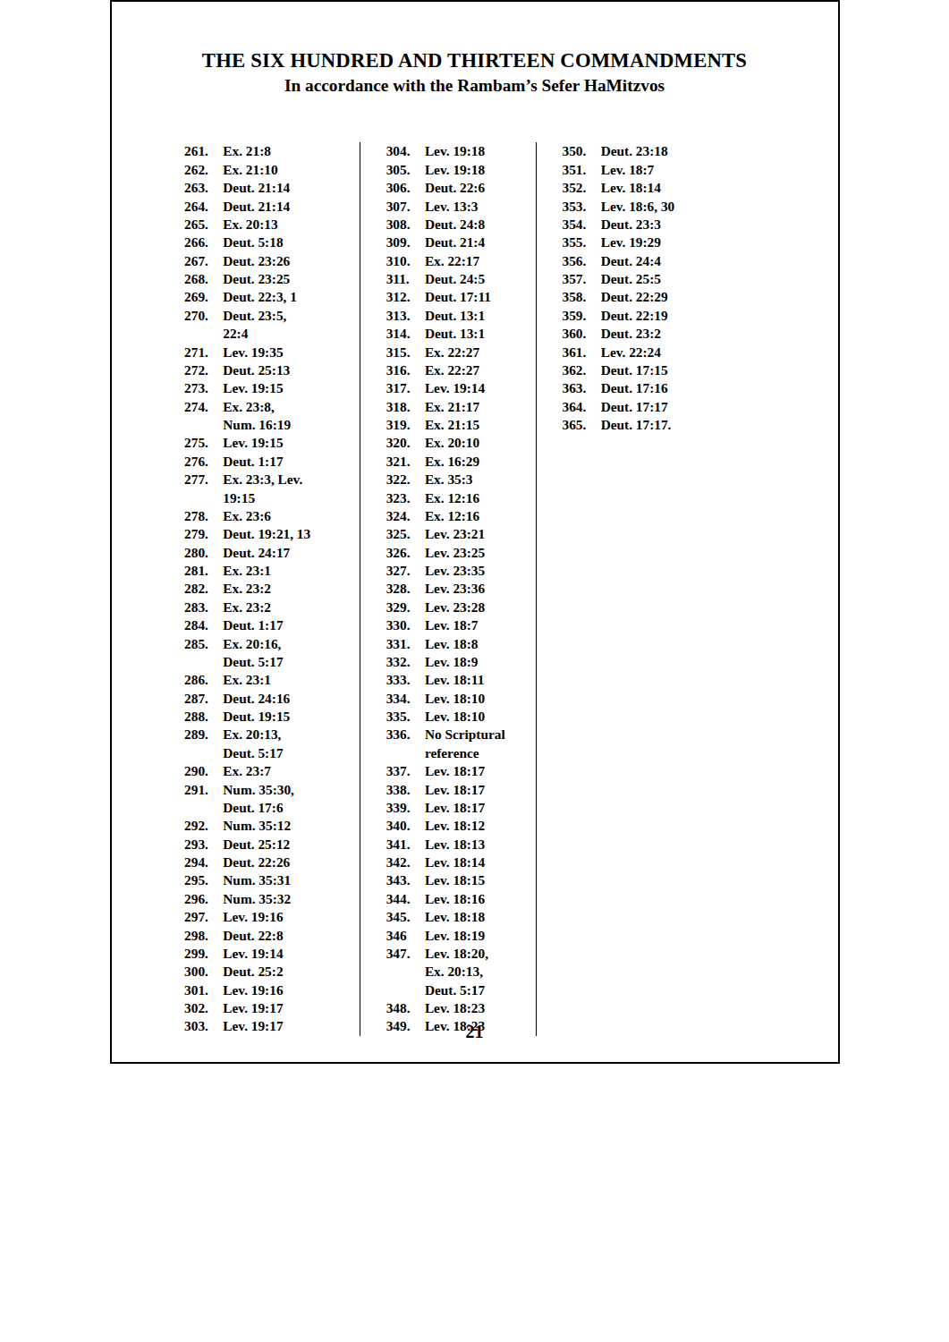THE SIX HUNDRED AND THIRTEEN COMMANDMENTS
In accordance with the Rambam’s Sefer HaMitzvos
261. Ex. 21:8
262. Ex. 21:10
263. Deut. 21:14
264. Deut. 21:14
265. Ex. 20:13
266. Deut. 5:18
267. Deut. 23:26
268. Deut. 23:25
269. Deut. 22:3, 1
270. Deut. 23:5,
22:4
271. Lev. 19:35
272. Deut. 25:13
273. Lev. 19:15
274. Ex. 23:8,
Num. 16:19
275. Lev. 19:15
276. Deut. 1:17
277. Ex. 23:3, Lev.
19:15
278. Ex. 23:6
279. Deut. 19:21, 13
280. Deut. 24:17
281. Ex. 23:1
282. Ex. 23:2
283. Ex. 23:2
284. Deut. 1:17
285. Ex. 20:16,
Deut. 5:17
286. Ex. 23:1
287. Deut. 24:16
288. Deut. 19:15
289. Ex. 20:13,
Deut. 5:17
290. Ex. 23:7
291. Num. 35:30,
Deut. 17:6
292. Num. 35:12
293. Deut. 25:12
294. Deut. 22:26
295. Num. 35:31
296. Num. 35:32
297. Lev. 19:16
298. Deut. 22:8
299. Lev. 19:14
300. Deut. 25:2
301. Lev. 19:16
302. Lev. 19:17
303. Lev. 19:17
304. Lev. 19:18
305. Lev. 19:18
306. Deut. 22:6
307. Lev. 13:3
308. Deut. 24:8
309. Deut. 21:4
310. Ex. 22:17
311. Deut. 24:5
312. Deut. 17:11
313. Deut. 13:1
314. Deut. 13:1
315. Ex. 22:27
316. Ex. 22:27
317. Lev. 19:14
318. Ex. 21:17
319. Ex. 21:15
320. Ex. 20:10
321. Ex. 16:29
322. Ex. 35:3
323. Ex. 12:16
324. Ex. 12:16
325. Lev. 23:21
326. Lev. 23:25
327. Lev. 23:35
328. Lev. 23:36
329. Lev. 23:28
330. Lev. 18:7
331. Lev. 18:8
332. Lev. 18:9
333. Lev. 18:11
334. Lev. 18:10
335. Lev. 18:10
336. No Scriptural
reference
337. Lev. 18:17
338. Lev. 18:17
339. Lev. 18:17
340. Lev. 18:12
341. Lev. 18:13
342. Lev. 18:14
343. Lev. 18:15
344. Lev. 18:16
345. Lev. 18:18
346 Lev. 18:19
347. Lev. 18:20,
Ex. 20:13,
Deut. 5:17
348. Lev. 18:23
349. Lev. 18:23
350. Deut. 23:18
351. Lev. 18:7
352. Lev. 18:14
353. Lev. 18:6, 30
354. Deut. 23:3
355. Lev. 19:29
356. Deut. 24:4
357. Deut. 25:5
358. Deut. 22:29
359. Deut. 22:19
360. Deut. 23:2
361. Lev. 22:24
362. Deut. 17:15
363. Deut. 17:16
364. Deut. 17:17
365. Deut. 17:17.
21